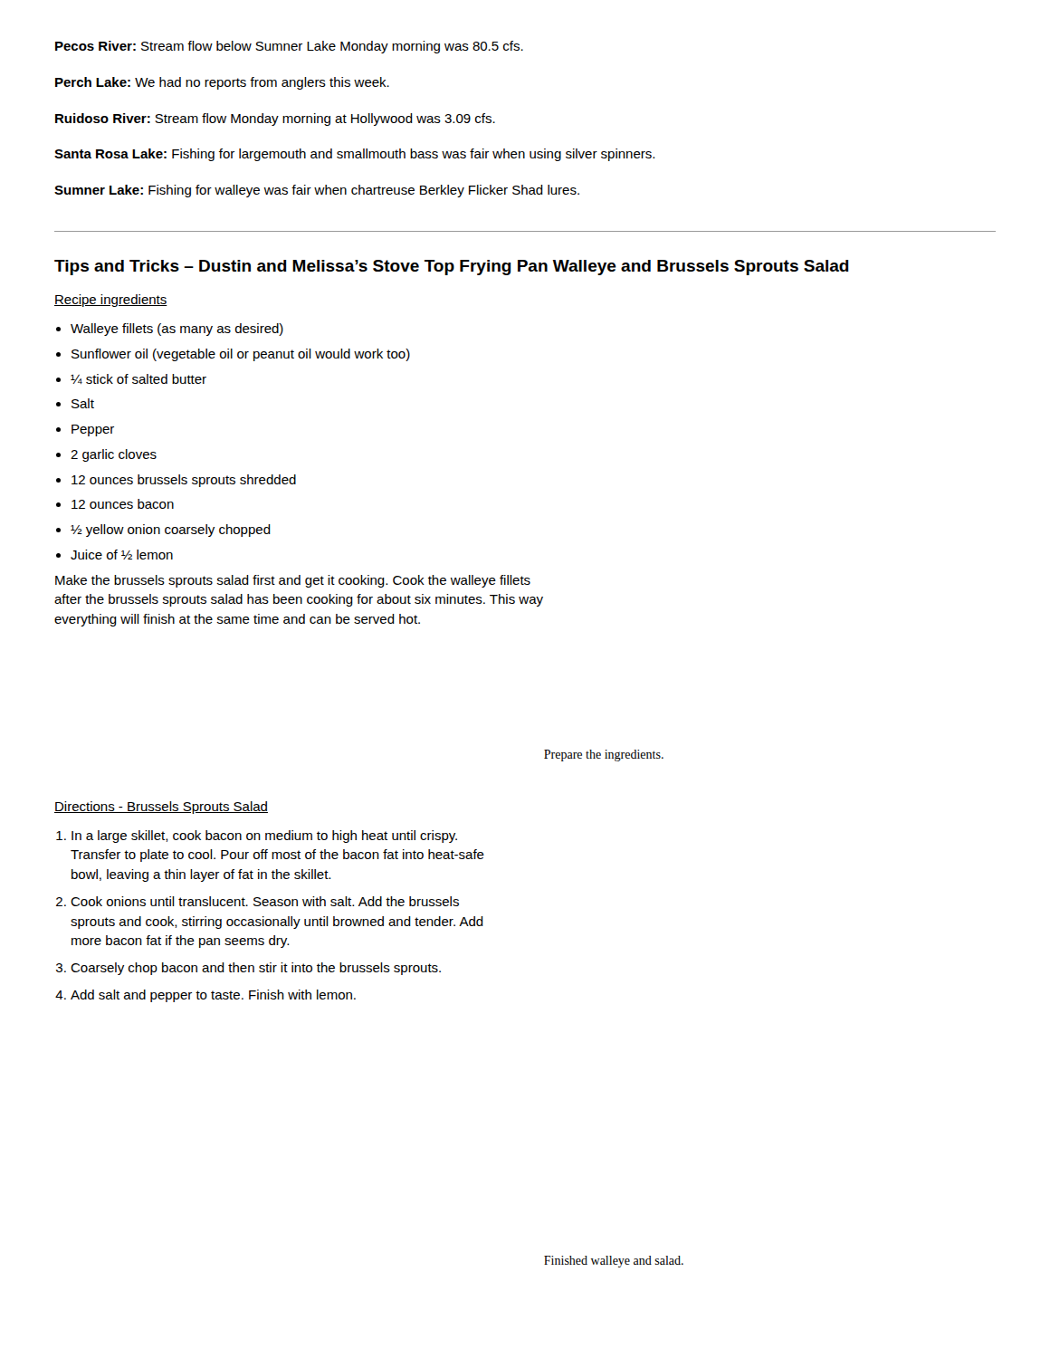Pecos River: Stream flow below Sumner Lake Monday morning was 80.5 cfs.
Perch Lake: We had no reports from anglers this week.
Ruidoso River: Stream flow Monday morning at Hollywood was 3.09 cfs.
Santa Rosa Lake: Fishing for largemouth and smallmouth bass was fair when using silver spinners.
Sumner Lake: Fishing for walleye was fair when chartreuse Berkley Flicker Shad lures.
Tips and Tricks – Dustin and Melissa’s Stove Top Frying Pan Walleye and Brussels Sprouts Salad
Prepare the ingredients.
Recipe ingredients
Walleye fillets (as many as desired)
Sunflower oil (vegetable oil or peanut oil would work too)
¼ stick of salted butter
Salt
Pepper
2 garlic cloves
12 ounces brussels sprouts shredded
12 ounces bacon
½ yellow onion coarsely chopped
Juice of ½ lemon
Make the brussels sprouts salad first and get it cooking. Cook the walleye fillets after the brussels sprouts salad has been cooking for about six minutes. This way everything will finish at the same time and can be served hot.
Finished walleye and salad.
Directions - Brussels Sprouts Salad
In a large skillet, cook bacon on medium to high heat until crispy. Transfer to plate to cool. Pour off most of the bacon fat into heat-safe bowl, leaving a thin layer of fat in the skillet.
Cook onions until translucent. Season with salt. Add the brussels sprouts and cook, stirring occasionally until browned and tender. Add more bacon fat if the pan seems dry.
Coarsely chop bacon and then stir it into the brussels sprouts.
Add salt and pepper to taste. Finish with lemon.